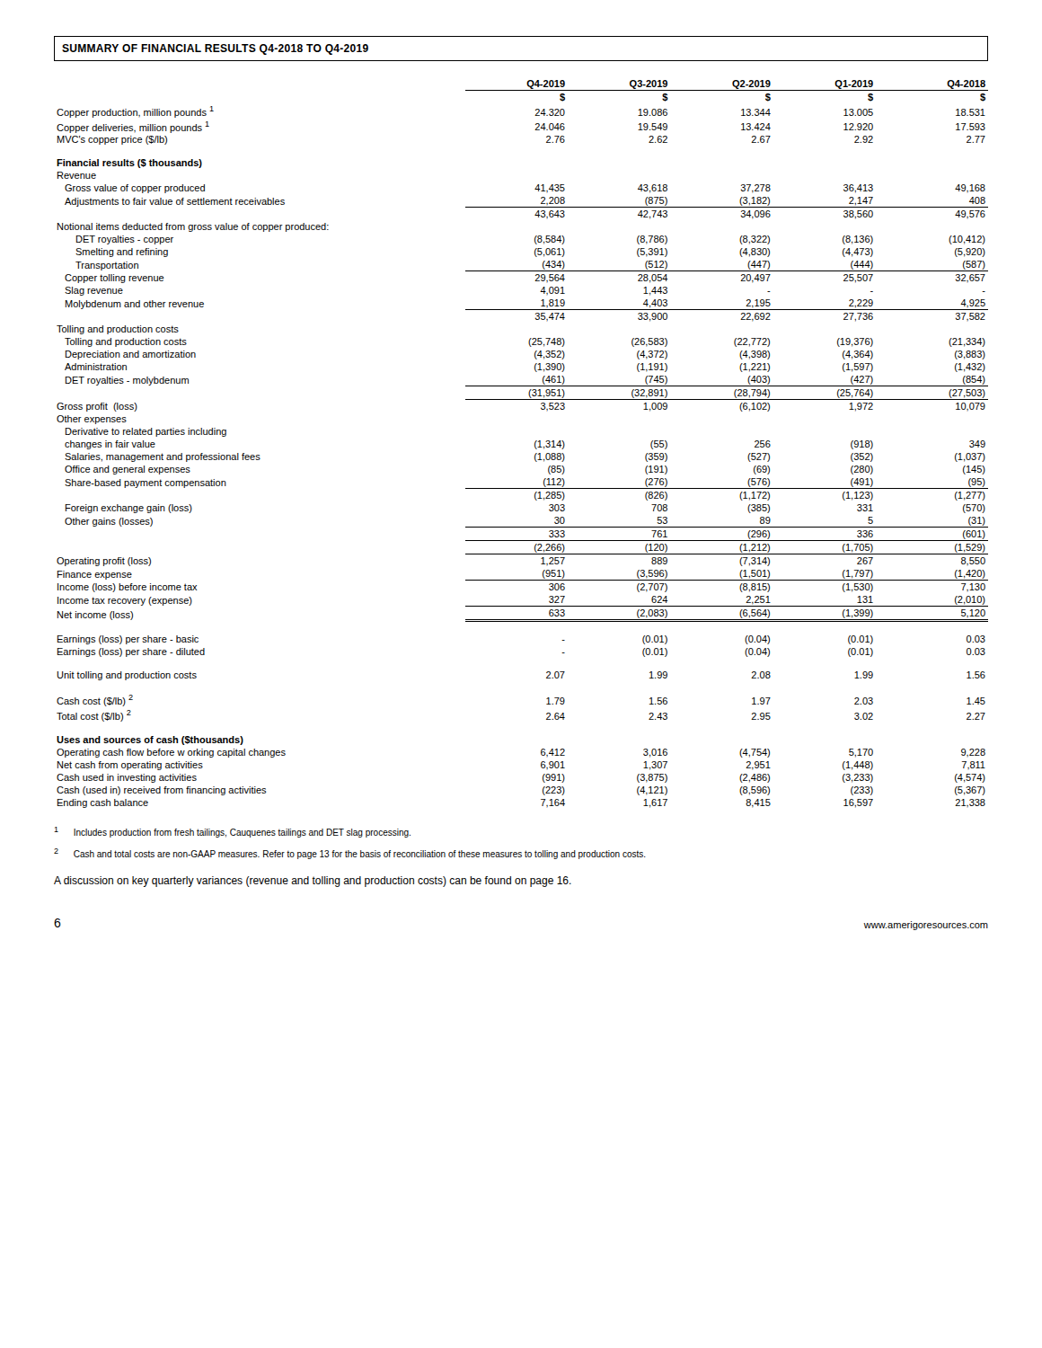SUMMARY OF FINANCIAL RESULTS Q4-2018 TO Q4-2019
| | Q4-2019 | Q3-2019 | Q2-2019 | Q1-2019 | Q4-2018 |
| --- | --- | --- | --- | --- | --- |
| | $ | $ | $ | $ | $ |
| Copper production, million pounds 1 | 24.320 | 19.086 | 13.344 | 13.005 | 18.531 |
| Copper deliveries, million pounds 1 | 24.046 | 19.549 | 13.424 | 12.920 | 17.593 |
| MVC's copper price ($/lb) | 2.76 | 2.62 | 2.67 | 2.92 | 2.77 |
| Financial results ($ thousands) | |
| Revenue | |
| Gross value of copper produced | 41,435 | 43,618 | 37,278 | 36,413 | 49,168 |
| Adjustments to fair value of settlement receivables | 2,208 | (875) | (3,182) | 2,147 | 408 |
| | 43,643 | 42,743 | 34,096 | 38,560 | 49,576 |
| Notional items deducted from gross value of copper produced: | |
| DET royalties - copper | (8,584) | (8,786) | (8,322) | (8,136) | (10,412) |
| Smelting and refining | (5,061) | (5,391) | (4,830) | (4,473) | (5,920) |
| Transportation | (434) | (512) | (447) | (444) | (587) |
| Copper tolling revenue | 29,564 | 28,054 | 20,497 | 25,507 | 32,657 |
| Slag revenue | 4,091 | 1,443 | - | - | - |
| Molybdenum and other revenue | 1,819 | 4,403 | 2,195 | 2,229 | 4,925 |
| | 35,474 | 33,900 | 22,692 | 27,736 | 37,582 |
| Tolling and production costs | |
| Tolling and production costs | (25,748) | (26,583) | (22,772) | (19,376) | (21,334) |
| Depreciation and amortization | (4,352) | (4,372) | (4,398) | (4,364) | (3,883) |
| Administration | (1,390) | (1,191) | (1,221) | (1,597) | (1,432) |
| DET royalties - molybdenum | (461) | (745) | (403) | (427) | (854) |
| | (31,951) | (32,891) | (28,794) | (25,764) | (27,503) |
| Gross profit (loss) | 3,523 | 1,009 | (6,102) | 1,972 | 10,079 |
| Other expenses | |
| Derivative to related parties including | |
| changes in fair value | (1,314) | (55) | 256 | (918) | 349 |
| Salaries, management and professional fees | (1,088) | (359) | (527) | (352) | (1,037) |
| Office and general expenses | (85) | (191) | (69) | (280) | (145) |
| Share-based payment compensation | (112) | (276) | (576) | (491) | (95) |
| | (1,285) | (826) | (1,172) | (1,123) | (1,277) |
| Foreign exchange gain (loss) | 303 | 708 | (385) | 331 | (570) |
| Other gains (losses) | 30 | 53 | 89 | 5 | (31) |
| | 333 | 761 | (296) | 336 | (601) |
| | (2,266) | (120) | (1,212) | (1,705) | (1,529) |
| Operating profit (loss) | 1,257 | 889 | (7,314) | 267 | 8,550 |
| Finance expense | (951) | (3,596) | (1,501) | (1,797) | (1,420) |
| Income (loss) before income tax | 306 | (2,707) | (8,815) | (1,530) | 7,130 |
| Income tax recovery (expense) | 327 | 624 | 2,251 | 131 | (2,010) |
| Net income (loss) | 633 | (2,083) | (6,564) | (1,399) | 5,120 |
| Earnings (loss) per share - basic | - | (0.01) | (0.04) | (0.01) | 0.03 |
| Earnings (loss) per share - diluted | - | (0.01) | (0.04) | (0.01) | 0.03 |
| Unit tolling and production costs | 2.07 | 1.99 | 2.08 | 1.99 | 1.56 |
| Cash cost ($/lb) 2 | 1.79 | 1.56 | 1.97 | 2.03 | 1.45 |
| Total cost ($/lb) 2 | 2.64 | 2.43 | 2.95 | 3.02 | 2.27 |
| Uses and sources of cash ($thousands) | |
| Operating cash flow before w orking capital changes | 6,412 | 3,016 | (4,754) | 5,170 | 9,228 |
| Net cash from operating activities | 6,901 | 1,307 | 2,951 | (1,448) | 7,811 |
| Cash used in investing activities | (991) | (3,875) | (2,486) | (3,233) | (4,574) |
| Cash (used in) received from financing activities | (223) | (4,121) | (8,596) | (233) | (5,367) |
| Ending cash balance | 7,164 | 1,617 | 8,415 | 16,597 | 21,338 |
1 Includes production from fresh tailings, Cauquenes tailings and DET slag processing.
2 Cash and total costs are non-GAAP measures. Refer to page 13 for the basis of reconciliation of these measures to tolling and production costs.
A discussion on key quarterly variances (revenue and tolling and production costs) can be found on page 16.
6
www.amerigoresources.com